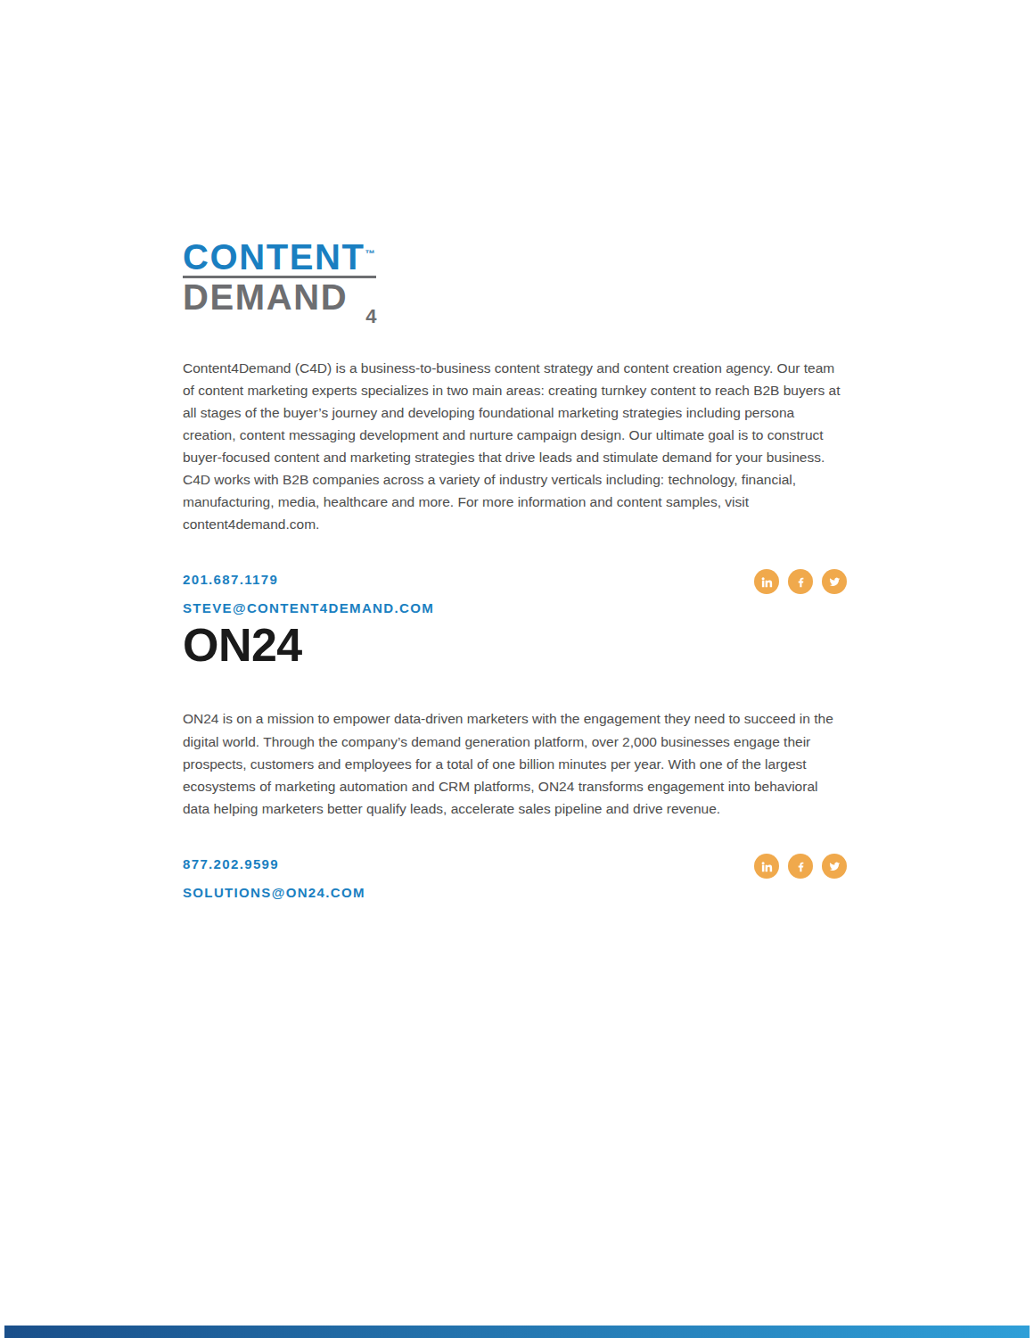CONTENT™ DEMAND4
Content4Demand (C4D) is a business-to-business content strategy and content creation agency. Our team of content marketing experts specializes in two main areas: creating turnkey content to reach B2B buyers at all stages of the buyer’s journey and developing foundational marketing strategies including persona creation, content messaging development and nurture campaign design. Our ultimate goal is to construct buyer-focused content and marketing strategies that drive leads and stimulate demand for your business. C4D works with B2B companies across a variety of industry verticals including: technology, financial, manufacturing, media, healthcare and more. For more information and content samples, visit content4demand.com.
201.687.1179
STEVE@CONTENT4DEMAND.COM
ON24
ON24 is on a mission to empower data-driven marketers with the engagement they need to succeed in the digital world. Through the company’s demand generation platform, over 2,000 businesses engage their prospects, customers and employees for a total of one billion minutes per year. With one of the largest ecosystems of marketing automation and CRM platforms, ON24 transforms engagement into behavioral data helping marketers better qualify leads, accelerate sales pipeline and drive revenue.
877.202.9599
SOLUTIONS@ON24.COM